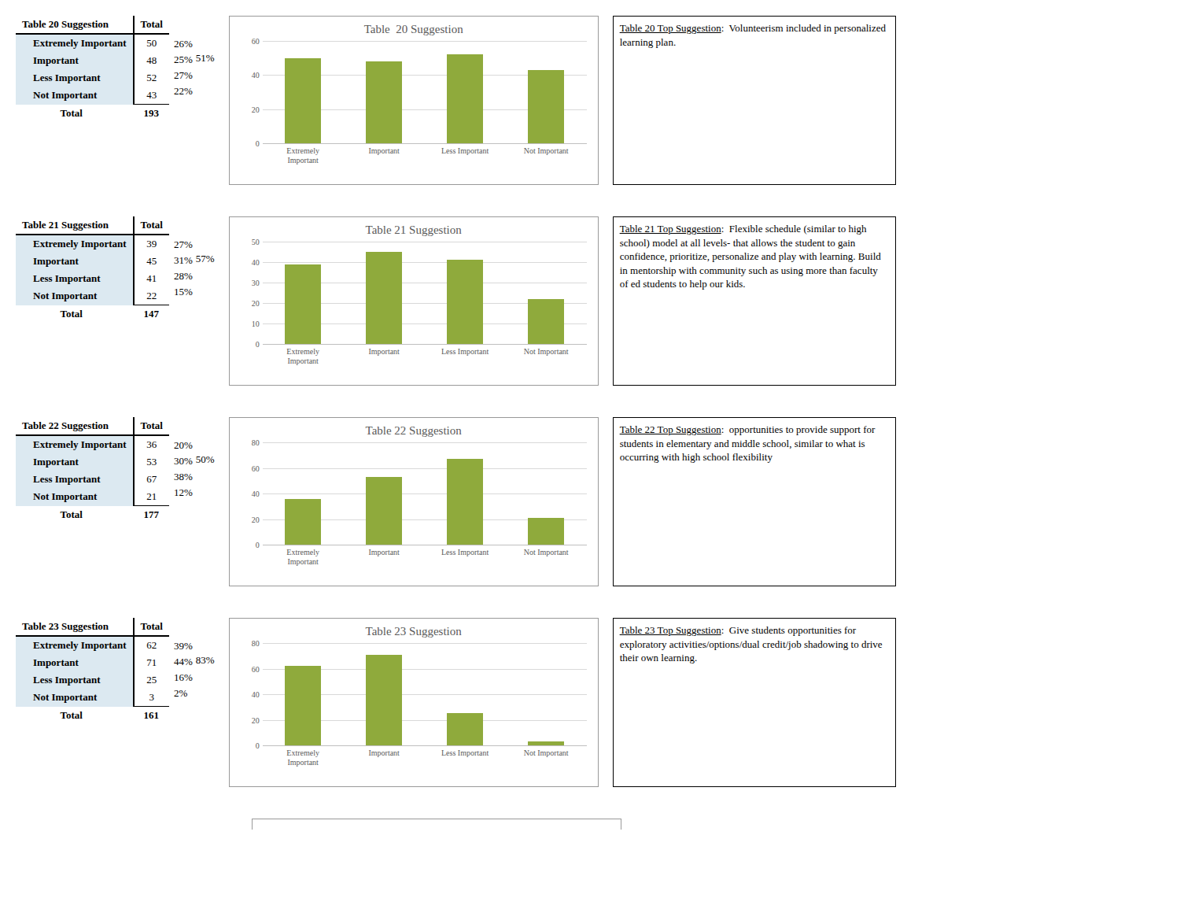| Table 20 Suggestion | Total |
| --- | --- |
| Extremely Important | 50 |
| Important | 48 |
| Less Important | 52 |
| Not Important | 43 |
| Total | 193 |
26%
25%
27%
22%
51%
Table 20 Suggestion
60
40
20 0
Extremely
Important Important Less Important Not Important
Table 20 Top Suggestion: Volunteerism included in personalized learning plan.
| Table 21 Suggestion | Total |
| --- | --- |
| Extremely Important | 39 |
| Important | 45 |
| Less Important | 41 |
| Not Important | 22 |
| Total | 147 |
27%
31%
28%
15%
57%
Table 21 Suggestion
50
40
30
20
10 0
Extremely
Important Important Less Important Not Important
Table 21 Top Suggestion: Flexible schedule (similar to high school) model at all levels- that allows the student to gain confidence, prioritize, personalize and play with learning. Build in mentorship with community such as using more than faculty of ed students to help our kids.
| Table 22 Suggestion | Total |
| --- | --- |
| Extremely Important | 36 |
| Important | 53 |
| Less Important | 67 |
| Not Important | 21 |
| Total | 177 |
20%
30%
38%
12%
50%
Table 22 Suggestion
80
60
40
20 0
Extremely
Important Important Less Important Not Important
Table 22 Top Suggestion: opportunities to provide support for students in elementary and middle school, similar to what is occurring with high school flexibility
| Table 23 Suggestion | Total |
| --- | --- |
| Extremely Important | 62 |
| Important | 71 |
| Less Important | 25 |
| Not Important | 3 |
| Total | 161 |
39%
44%
16%
2%
83%
Table 23 Suggestion
80
60
40
20 0
Extremely
Important Important Less Important Not Important
Table 23 Top Suggestion: Give students opportunities for exploratory activities/options/dual credit/job shadowing to drive their own learning.